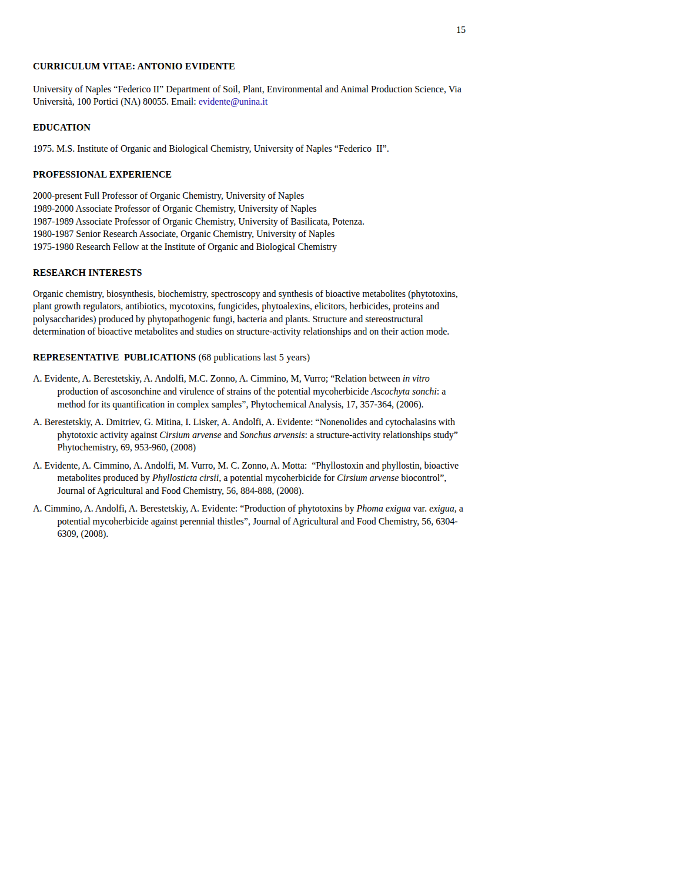15
CURRICULUM VITAE: ANTONIO EVIDENTE
University of Naples “Federico II” Department of Soil, Plant, Environmental and Animal Production Science, Via Università, 100 Portici (NA) 80055. Email: evidente@unina.it
EDUCATION
1975. M.S. Institute of Organic and Biological Chemistry, University of Naples “Federico II”.
PROFESSIONAL EXPERIENCE
2000-present Full Professor of Organic Chemistry, University of Naples
1989-2000 Associate Professor of Organic Chemistry, University of Naples
1987-1989 Associate Professor of Organic Chemistry, University of Basilicata, Potenza.
1980-1987 Senior Research Associate, Organic Chemistry, University of Naples
1975-1980 Research Fellow at the Institute of Organic and Biological Chemistry
RESEARCH INTERESTS
Organic chemistry, biosynthesis, biochemistry, spectroscopy and synthesis of bioactive metabolites (phytotoxins, plant growth regulators, antibiotics, mycotoxins, fungicides, phytoalexins, elicitors, herbicides, proteins and polysaccharides) produced by phytopathogenic fungi, bacteria and plants. Structure and stereostructural determination of bioactive metabolites and studies on structure-activity relationships and on their action mode.
REPRESENTATIVE PUBLICATIONS (68 publications last 5 years)
A. Evidente, A. Berestetskiy, A. Andolfi, M.C. Zonno, A. Cimmino, M, Vurro; “Relation between in vitro production of ascosonchine and virulence of strains of the potential mycoherbicide Ascochyta sonchi: a method for its quantification in complex samples”, Phytochemical Analysis, 17, 357-364, (2006).
A. Berestetskiy, A. Dmitriev, G. Mitina, I. Lisker, A. Andolfi, A. Evidente: “Nonenolides and cytochalasins with phytotoxic activity against Cirsium arvense and Sonchus arvensis: a structure-activity relationships study” Phytochemistry, 69, 953-960, (2008)
A. Evidente, A. Cimmino, A. Andolfi, M. Vurro, M. C. Zonno, A. Motta: “Phyllostoxin and phyllostin, bioactive metabolites produced by Phyllosticta cirsii, a potential mycoherbicide for Cirsium arvense biocontrol”, Journal of Agricultural and Food Chemistry, 56, 884-888, (2008).
A. Cimmino, A. Andolfi, A. Berestetskiy, A. Evidente: “Production of phytotoxins by Phoma exigua var. exigua, a potential mycoherbicide against perennial thistles”, Journal of Agricultural and Food Chemistry, 56, 6304-6309, (2008).